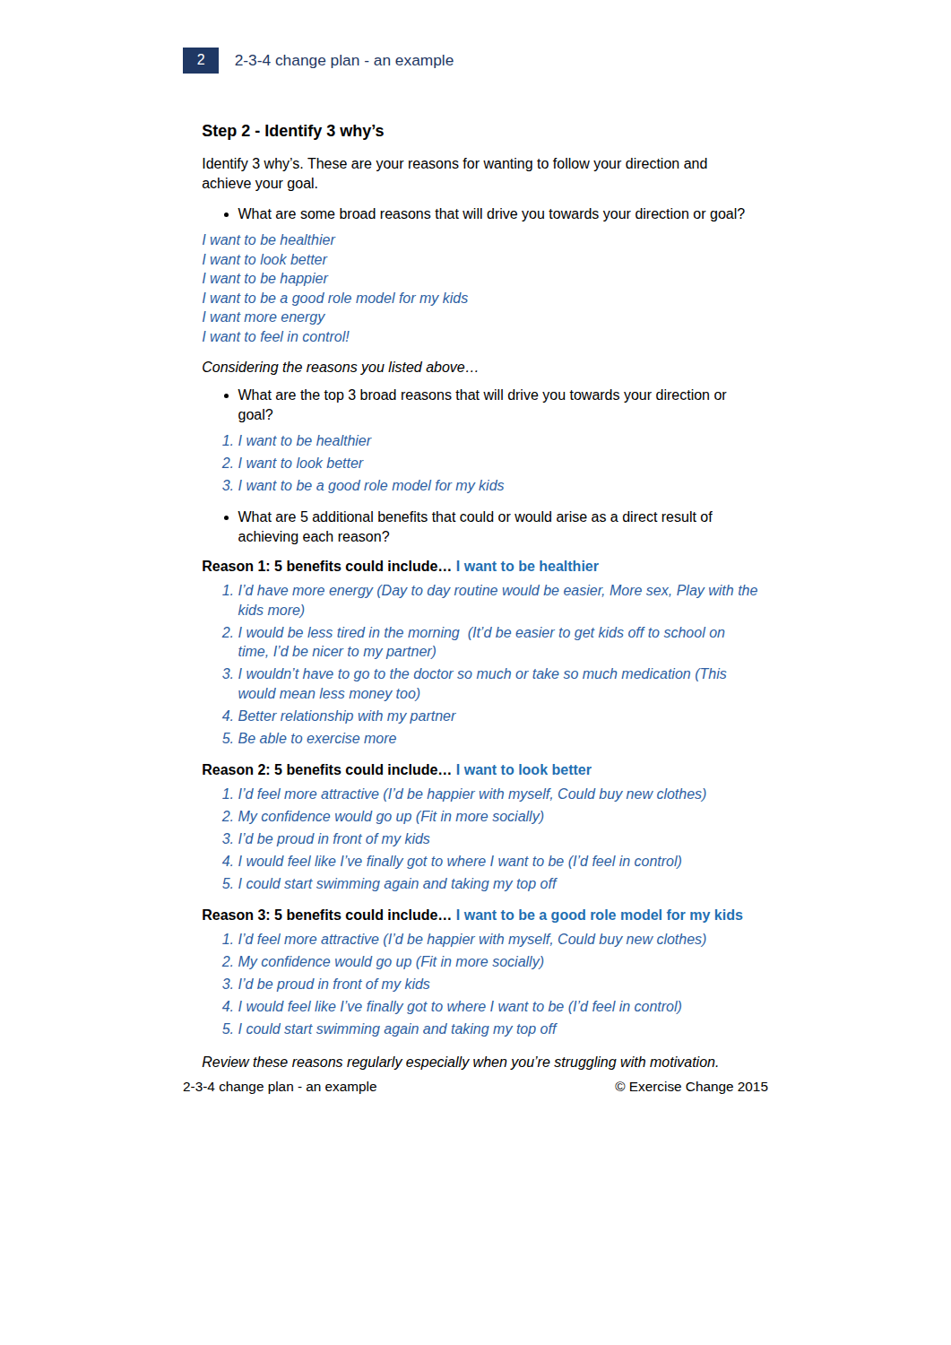2
2-3-4 change plan - an example
Step 2 - Identify 3 why’s
Identify 3 why’s. These are your reasons for wanting to follow your direction and achieve your goal.
What are some broad reasons that will drive you towards your direction or goal?
I want to be healthier
I want to look better
I want to be happier
I want to be a good role model for my kids
I want more energy
I want to feel in control!
Considering the reasons you listed above…
What are the top 3 broad reasons that will drive you towards your direction or goal?
I want to be healthier
I want to look better
I want to be a good role model for my kids
What are 5 additional benefits that could or would arise as a direct result of achieving each reason?
Reason 1: 5 benefits could include… I want to be healthier
I’d have more energy (Day to day routine would be easier, More sex, Play with the kids more)
I would be less tired in the morning (It’d be easier to get kids off to school on time, I’d be nicer to my partner)
I wouldn’t have to go to the doctor so much or take so much medication (This would mean less money too)
Better relationship with my partner
Be able to exercise more
Reason 2: 5 benefits could include… I want to look better
I’d feel more attractive (I’d be happier with myself, Could buy new clothes)
My confidence would go up (Fit in more socially)
I’d be proud in front of my kids
I would feel like I’ve finally got to where I want to be (I’d feel in control)
I could start swimming again and taking my top off
Reason 3: 5 benefits could include… I want to be a good role model for my kids
I’d feel more attractive (I’d be happier with myself, Could buy new clothes)
My confidence would go up (Fit in more socially)
I’d be proud in front of my kids
I would feel like I’ve finally got to where I want to be (I’d feel in control)
I could start swimming again and taking my top off
Review these reasons regularly especially when you’re struggling with motivation.
2-3-4 change plan - an example
© Exercise Change 2015